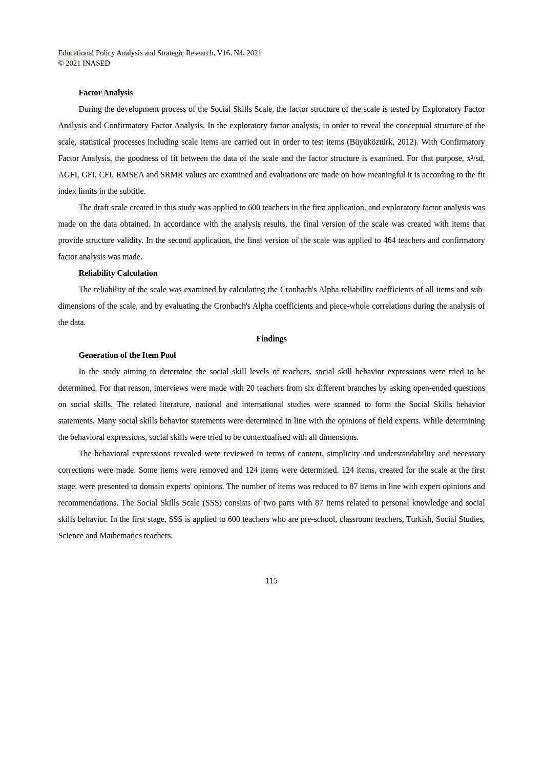Educational Policy Analysis and Strategic Research, V16, N4, 2021
© 2021 INASED
Factor Analysis
During the development process of the Social Skills Scale, the factor structure of the scale is tested by Exploratory Factor Analysis and Confirmatory Factor Analysis. In the exploratory factor analysis, in order to reveal the conceptual structure of the scale, statistical processes including scale items are carried out in order to test items (Büyüköztürk, 2012). With Confirmatory Factor Analysis, the goodness of fit between the data of the scale and the factor structure is examined. For that purpose, x²/sd, AGFI, GFI, CFI, RMSEA and SRMR values are examined and evaluations are made on how meaningful it is according to the fit index limits in the subtitle.
The draft scale created in this study was applied to 600 teachers in the first application, and exploratory factor analysis was made on the data obtained. In accordance with the analysis results, the final version of the scale was created with items that provide structure validity. In the second application, the final version of the scale was applied to 464 teachers and confirmatory factor analysis was made.
Reliability Calculation
The reliability of the scale was examined by calculating the Cronbach's Alpha reliability coefficients of all items and sub-dimensions of the scale, and by evaluating the Cronbach's Alpha coefficients and piece-whole correlations during the analysis of the data.
Findings
Generation of the Item Pool
In the study aiming to determine the social skill levels of teachers, social skill behavior expressions were tried to be determined. For that reason, interviews were made with 20 teachers from six different branches by asking open-ended questions on social skills. The related literature, national and international studies were scanned to form the Social Skills behavior statements. Many social skills behavior statements were determined in line with the opinions of field experts. While determining the behavioral expressions, social skills were tried to be contextualised with all dimensions.
The behavioral expressions revealed were reviewed in terms of content, simplicity and understandability and necessary corrections were made. Some items were removed and 124 items were determined. 124 items, created for the scale at the first stage, were presented to domain experts' opinions. The number of items was reduced to 87 items in line with expert opinions and recommendations. The Social Skills Scale (SSS) consists of two parts with 87 items related to personal knowledge and social skills behavior. In the first stage, SSS is applied to 600 teachers who are pre-school, classroom teachers, Turkish, Social Studies, Science and Mathematics teachers.
115